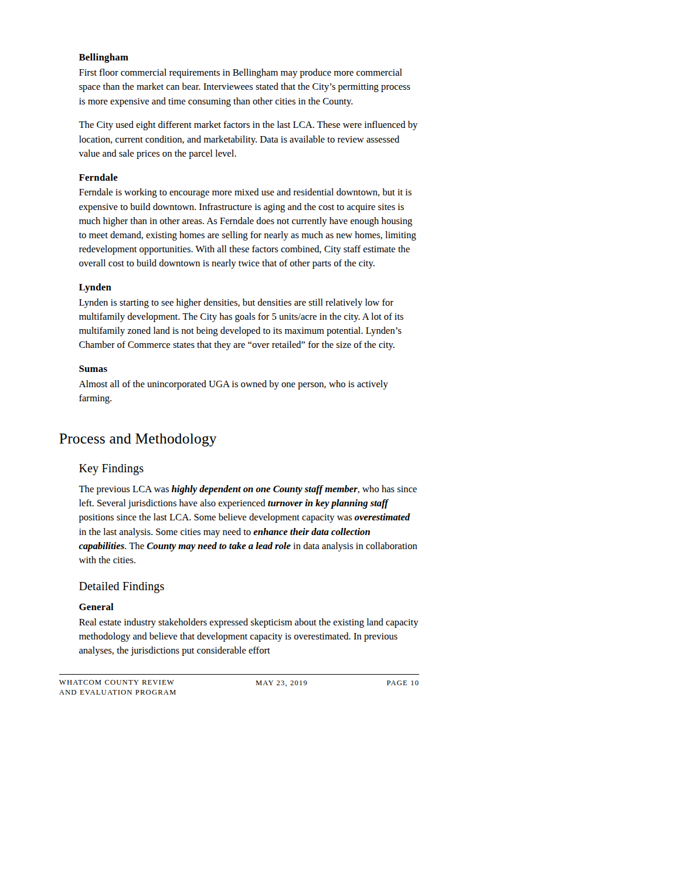Bellingham
First floor commercial requirements in Bellingham may produce more commercial space than the market can bear. Interviewees stated that the City’s permitting process is more expensive and time consuming than other cities in the County.
The City used eight different market factors in the last LCA. These were influenced by location, current condition, and marketability. Data is available to review assessed value and sale prices on the parcel level.
Ferndale
Ferndale is working to encourage more mixed use and residential downtown, but it is expensive to build downtown. Infrastructure is aging and the cost to acquire sites is much higher than in other areas. As Ferndale does not currently have enough housing to meet demand, existing homes are selling for nearly as much as new homes, limiting redevelopment opportunities. With all these factors combined, City staff estimate the overall cost to build downtown is nearly twice that of other parts of the city.
Lynden
Lynden is starting to see higher densities, but densities are still relatively low for multifamily development. The City has goals for 5 units/acre in the city. A lot of its multifamily zoned land is not being developed to its maximum potential. Lynden’s Chamber of Commerce states that they are “over retailed” for the size of the city.
Sumas
Almost all of the unincorporated UGA is owned by one person, who is actively farming.
Process and Methodology
Key Findings
The previous LCA was highly dependent on one County staff member, who has since left. Several jurisdictions have also experienced turnover in key planning staff positions since the last LCA. Some believe development capacity was overestimated in the last analysis. Some cities may need to enhance their data collection capabilities. The County may need to take a lead role in data analysis in collaboration with the cities.
Detailed Findings
General
Real estate industry stakeholders expressed skepticism about the existing land capacity methodology and believe that development capacity is overestimated. In previous analyses, the jurisdictions put considerable effort
Whatcom County Review
and Evaluation Program
May 23, 2019
Page 10